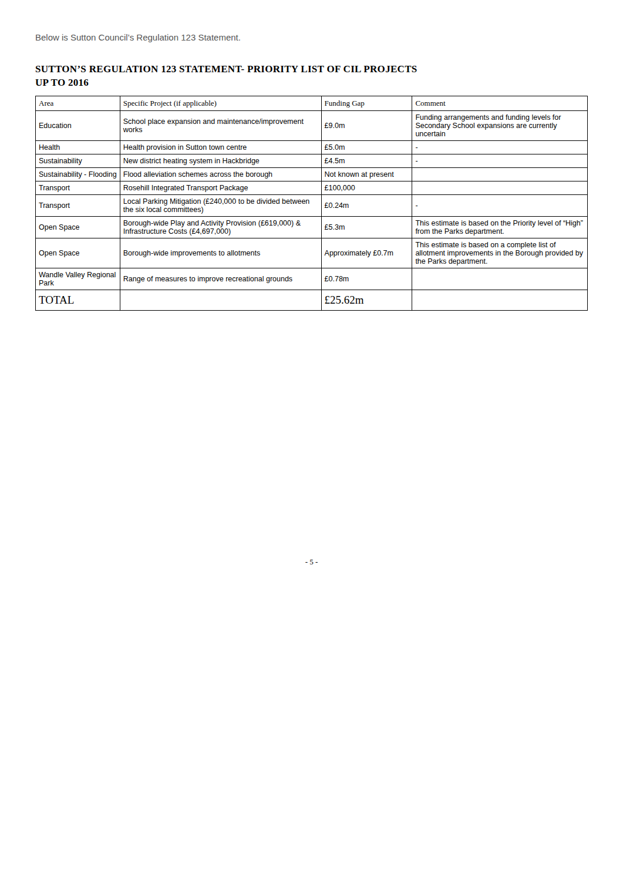Below is Sutton Council’s Regulation 123 Statement.
SUTTON’S REGULATION 123 STATEMENT- PRIORITY LIST OF CIL PROJECTS
UP TO 2016
| Area | Specific Project (if applicable) | Funding Gap | Comment |
| --- | --- | --- | --- |
| Education | School place expansion and maintenance/improvement works | £9.0m | Funding arrangements and funding levels for Secondary School expansions are currently uncertain |
| Health | Health provision in Sutton town centre | £5.0m | - |
| Sustainability | New district heating system in Hackbridge | £4.5m | - |
| Sustainability - Flooding | Flood alleviation schemes across the borough | Not known at present | |
| Transport | Rosehill Integrated Transport Package | £100,000 | |
| Transport | Local Parking Mitigation (£240,000 to be divided between the six local committees) | £0.24m | - |
| Open Space | Borough-wide Play and Activity Provision (£619,000) & Infrastructure Costs (£4,697,000) | £5.3m | This estimate is based on the Priority level of “High” from the Parks department. |
| Open Space | Borough-wide improvements to allotments | Approximately £0.7m | This estimate is based on a complete list of allotment improvements in the Borough provided by the Parks department. |
| Wandle Valley Regional Park | Range of measures to improve recreational grounds | £0.78m | |
| TOTAL | | £25.62m | |
- 5 -